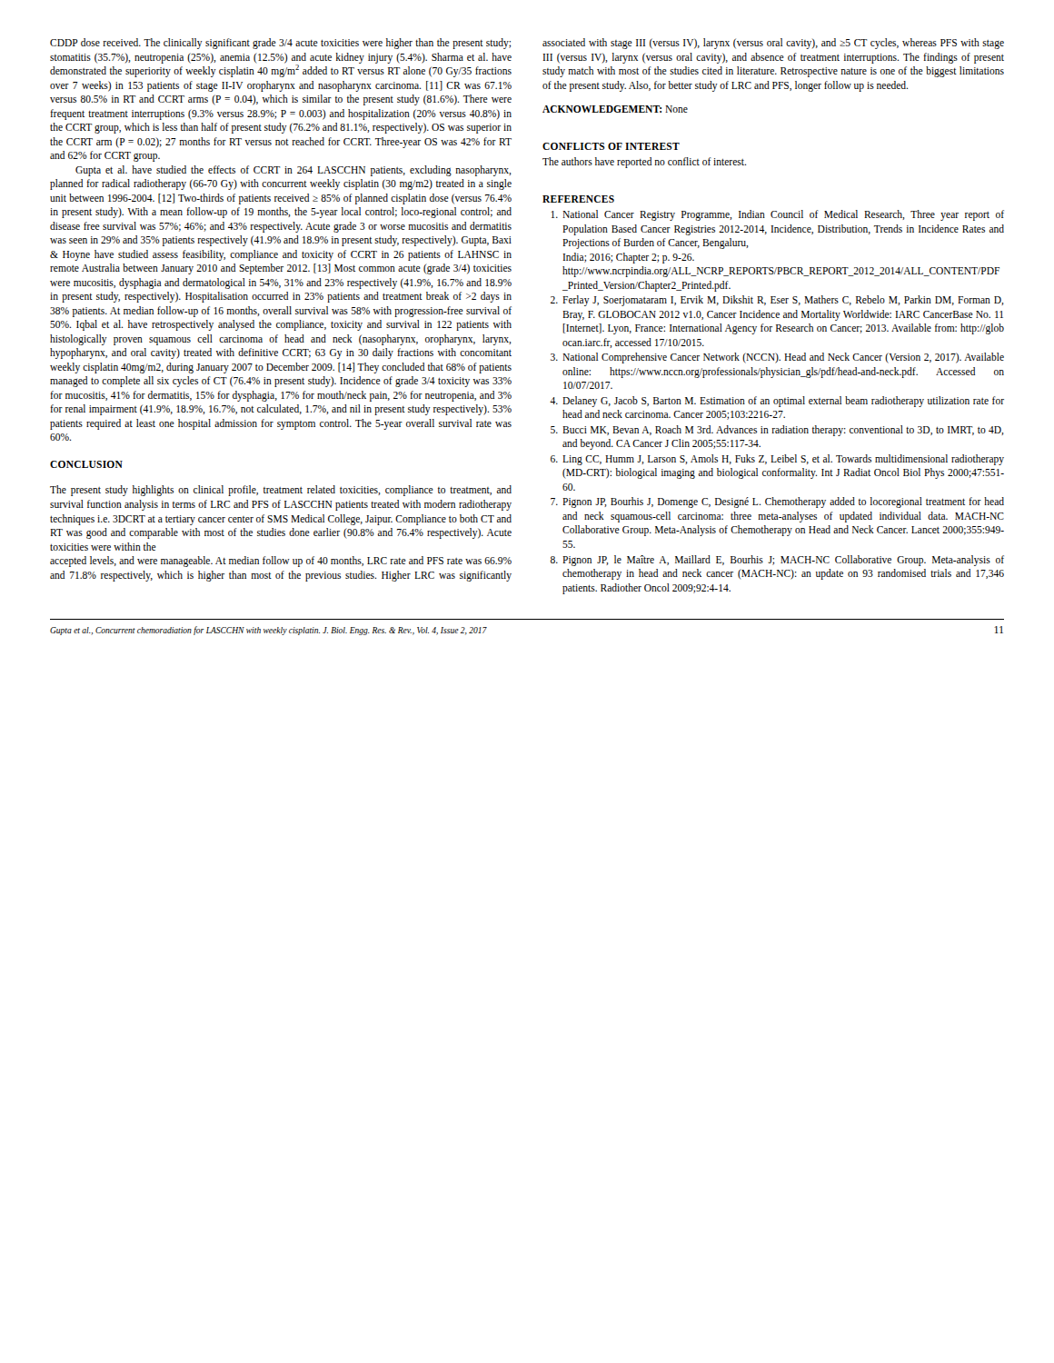CDDP dose received. The clinically significant grade 3/4 acute toxicities were higher than the present study; stomatitis (35.7%), neutropenia (25%), anemia (12.5%) and acute kidney injury (5.4%). Sharma et al. have demonstrated the superiority of weekly cisplatin 40 mg/m2 added to RT versus RT alone (70 Gy/35 fractions over 7 weeks) in 153 patients of stage II-IV oropharynx and nasopharynx carcinoma. [11] CR was 67.1% versus 80.5% in RT and CCRT arms (P = 0.04), which is similar to the present study (81.6%). There were frequent treatment interruptions (9.3% versus 28.9%; P = 0.003) and hospitalization (20% versus 40.8%) in the CCRT group, which is less than half of present study (76.2% and 81.1%, respectively). OS was superior in the CCRT arm (P = 0.02); 27 months for RT versus not reached for CCRT. Three-year OS was 42% for RT and 62% for CCRT group.
Gupta et al. have studied the effects of CCRT in 264 LASCCHN patients, excluding nasopharynx, planned for radical radiotherapy (66-70 Gy) with concurrent weekly cisplatin (30 mg/m2) treated in a single unit between 1996-2004. [12] Two-thirds of patients received ≥ 85% of planned cisplatin dose (versus 76.4% in present study). With a mean follow-up of 19 months, the 5-year local control; loco-regional control; and disease free survival was 57%; 46%; and 43% respectively. Acute grade 3 or worse mucositis and dermatitis was seen in 29% and 35% patients respectively (41.9% and 18.9% in present study, respectively). Gupta, Baxi & Hoyne have studied assess feasibility, compliance and toxicity of CCRT in 26 patients of LAHNSC in remote Australia between January 2010 and September 2012. [13] Most common acute (grade 3/4) toxicities were mucositis, dysphagia and dermatological in 54%, 31% and 23% respectively (41.9%, 16.7% and 18.9% in present study, respectively). Hospitalisation occurred in 23% patients and treatment break of >2 days in 38% patients. At median follow-up of 16 months, overall survival was 58% with progression-free survival of 50%. Iqbal et al. have retrospectively analysed the compliance, toxicity and survival in 122 patients with histologically proven squamous cell carcinoma of head and neck (nasopharynx, oropharynx, larynx, hypopharynx, and oral cavity) treated with definitive CCRT; 63 Gy in 30 daily fractions with concomitant weekly cisplatin 40mg/m2, during January 2007 to December 2009. [14] They concluded that 68% of patients managed to complete all six cycles of CT (76.4% in present study). Incidence of grade 3/4 toxicity was 33% for mucositis, 41% for dermatitis, 15% for dysphagia, 17% for mouth/neck pain, 2% for neutropenia, and 3% for renal impairment (41.9%, 18.9%, 16.7%, not calculated, 1.7%, and nil in present study respectively). 53% patients required at least one hospital admission for symptom control. The 5-year overall survival rate was 60%.
CONCLUSION
The present study highlights on clinical profile, treatment related toxicities, compliance to treatment, and survival function analysis in terms of LRC and PFS of LASCCHN patients treated with modern radiotherapy techniques i.e. 3DCRT at a tertiary cancer center of SMS Medical College, Jaipur. Compliance to both CT and RT was good and comparable with most of the studies done earlier (90.8% and 76.4% respectively). Acute toxicities were within the
accepted levels, and were manageable. At median follow up of 40 months, LRC rate and PFS rate was 66.9% and 71.8% respectively, which is higher than most of the previous studies. Higher LRC was significantly associated with stage III (versus IV), larynx (versus oral cavity), and ≥5 CT cycles, whereas PFS with stage III (versus IV), larynx (versus oral cavity), and absence of treatment interruptions. The findings of present study match with most of the studies cited in literature. Retrospective nature is one of the biggest limitations of the present study. Also, for better study of LRC and PFS, longer follow up is needed.
ACKNOWLEDGEMENT: None
CONFLICTS OF INTEREST
The authors have reported no conflict of interest.
REFERENCES
National Cancer Registry Programme, Indian Council of Medical Research, Three year report of Population Based Cancer Registries 2012-2014, Incidence, Distribution, Trends in Incidence Rates and Projections of Burden of Cancer, Bengaluru,
India; 2016; Chapter 2; p. 9-26.
http://www.ncrpindia.org/ALL_NCRP_REPORTS/PBCR_REPORT_2012_2014/ALL_CONTENT/PDF_Printed_Version/Chapter2_Printed.pdf.
Ferlay J, Soerjomataram I, Ervik M, Dikshit R, Eser S, Mathers C, Rebelo M, Parkin DM, Forman D, Bray, F. GLOBOCAN 2012 v1.0, Cancer Incidence and Mortality Worldwide: IARC CancerBase No. 11 [Internet]. Lyon, France: International Agency for Research on Cancer; 2013. Available from: http://globocan.iarc.fr, accessed 17/10/2015.
National Comprehensive Cancer Network (NCCN). Head and Neck Cancer (Version 2, 2017). Available online: https://www.nccn.org/professionals/physician_gls/pdf/head-and-neck.pdf. Accessed on 10/07/2017.
Delaney G, Jacob S, Barton M. Estimation of an optimal external beam radiotherapy utilization rate for head and neck carcinoma. Cancer 2005;103:2216-27.
Bucci MK, Bevan A, Roach M 3rd. Advances in radiation therapy: conventional to 3D, to IMRT, to 4D, and beyond. CA Cancer J Clin 2005;55:117-34.
Ling CC, Humm J, Larson S, Amols H, Fuks Z, Leibel S, et al. Towards multidimensional radiotherapy (MD-CRT): biological imaging and biological conformality. Int J Radiat Oncol Biol Phys 2000;47:551-60.
Pignon JP, Bourhis J, Domenge C, Designé L. Chemotherapy added to locoregional treatment for head and neck squamous-cell carcinoma: three meta-analyses of updated individual data. MACH-NC Collaborative Group. Meta-Analysis of Chemotherapy on Head and Neck Cancer. Lancet 2000;355:949-55.
Pignon JP, le Maître A, Maillard E, Bourhis J; MACH-NC Collaborative Group. Meta-analysis of chemotherapy in head and neck cancer (MACH-NC): an update on 93 randomised trials and 17,346 patients. Radiother Oncol 2009;92:4-14.
Gupta et al., Concurrent chemoradiation for LASCCHN with weekly cisplatin. J. Biol. Engg. Res. & Rev., Vol. 4, Issue 2, 2017 11